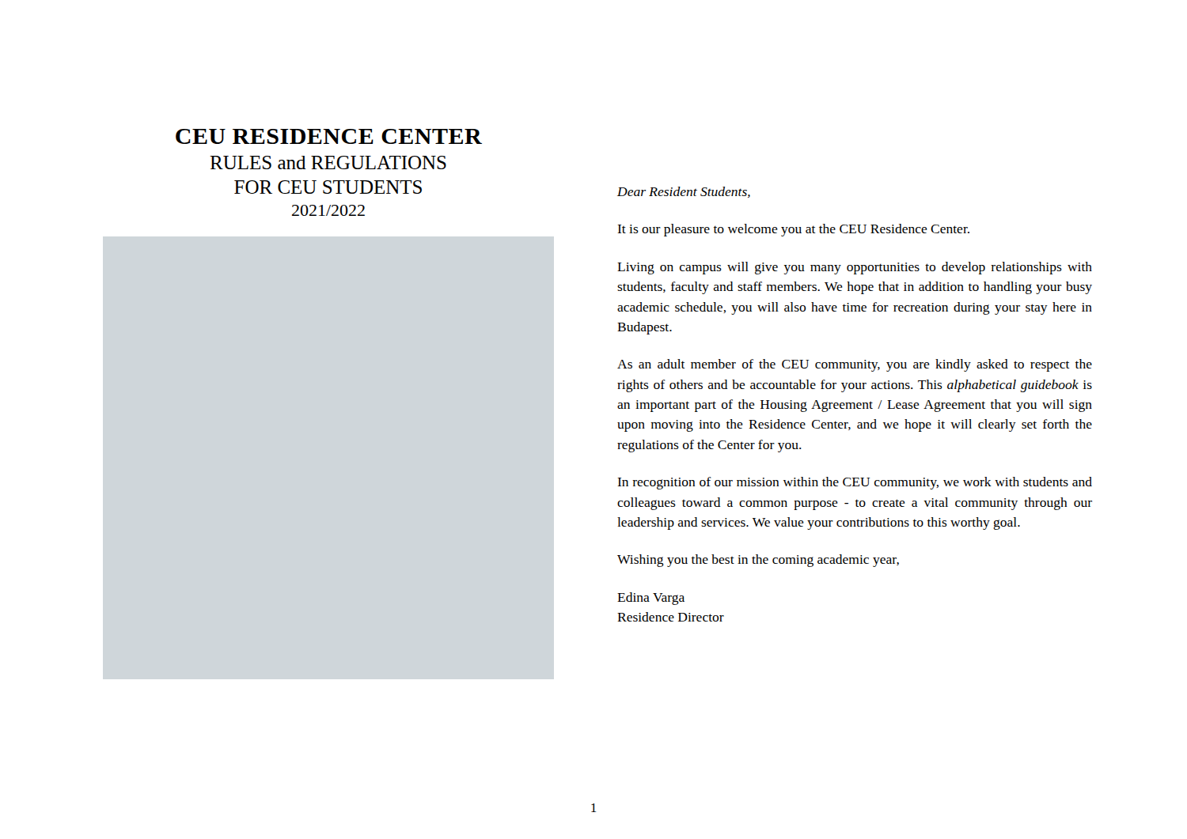CEU RESIDENCE CENTER
RULES and REGULATIONS
FOR CEU STUDENTS
2021/2022
Dear Resident Students,
It is our pleasure to welcome you at the CEU Residence Center.
Living on campus will give you many opportunities to develop relationships with students, faculty and staff members. We hope that in addition to handling your busy academic schedule, you will also have time for recreation during your stay here in Budapest.
As an adult member of the CEU community, you are kindly asked to respect the rights of others and be accountable for your actions. This alphabetical guidebook is an important part of the Housing Agreement / Lease Agreement that you will sign upon moving into the Residence Center, and we hope it will clearly set forth the regulations of the Center for you.
In recognition of our mission within the CEU community, we work with students and colleagues toward a common purpose - to create a vital community through our leadership and services. We value your contributions to this worthy goal.
Wishing you the best in the coming academic year,
Edina Varga Residence Director
1